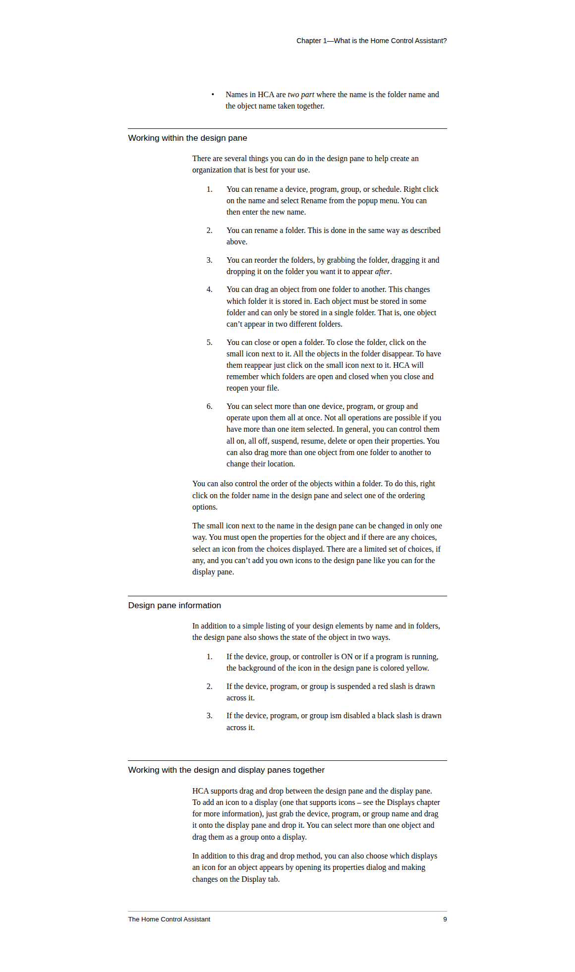Chapter 1—What is the Home Control Assistant?
Names in HCA are two part where the name is the folder name and the object name taken together.
Working within the design pane
There are several things you can do in the design pane to help create an organization that is best for your use.
You can rename a device, program, group, or schedule. Right click on the name and select Rename from the popup menu. You can then enter the new name.
You can rename a folder. This is done in the same way as described above.
You can reorder the folders, by grabbing the folder, dragging it and dropping it on the folder you want it to appear after.
You can drag an object from one folder to another. This changes which folder it is stored in. Each object must be stored in some folder and can only be stored in a single folder. That is, one object can’t appear in two different folders.
You can close or open a folder. To close the folder, click on the small icon next to it. All the objects in the folder disappear. To have them reappear just click on the small icon next to it. HCA will remember which folders are open and closed when you close and reopen your file.
You can select more than one device, program, or group and operate upon them all at once. Not all operations are possible if you have more than one item selected. In general, you can control them all on, all off, suspend, resume, delete or open their properties. You can also drag more than one object from one folder to another to change their location.
You can also control the order of the objects within a folder. To do this, right click on the folder name in the design pane and select one of the ordering options.
The small icon next to the name in the design pane can be changed in only one way. You must open the properties for the object and if there are any choices, select an icon from the choices displayed. There are a limited set of choices, if any, and you can’t add you own icons to the design pane like you can for the display pane.
Design pane information
In addition to a simple listing of your design elements by name and in folders, the design pane also shows the state of the object in two ways.
If the device, group, or controller is ON or if a program is running, the background of the icon in the design pane is colored yellow.
If the device, program, or group is suspended a red slash is drawn across it.
If the device, program, or group ism disabled a black slash is drawn across it.
Working with the design and display panes together
HCA supports drag and drop between the design pane and the display pane. To add an icon to a display (one that supports icons – see the Displays chapter for more information), just grab the device, program, or group name and drag it onto the display pane and drop it. You can select more than one object and drag them as a group onto a display.
In addition to this drag and drop method, you can also choose which displays an icon for an object appears by opening its properties dialog and making changes on the Display tab.
The Home Control Assistant 9